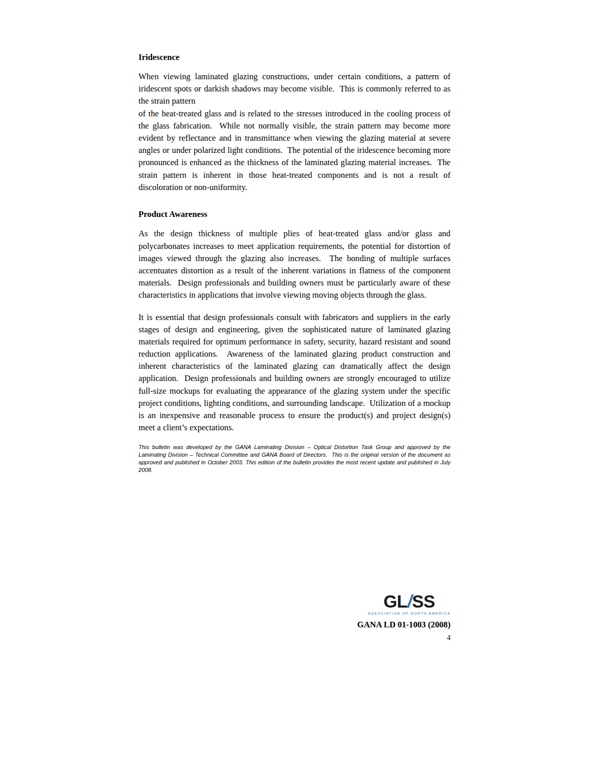Iridescence
When viewing laminated glazing constructions, under certain conditions, a pattern of iridescent spots or darkish shadows may become visible. This is commonly referred to as the strain pattern
of the heat-treated glass and is related to the stresses introduced in the cooling process of the glass fabrication. While not normally visible, the strain pattern may become more evident by reflectance and in transmittance when viewing the glazing material at severe angles or under polarized light conditions. The potential of the iridescence becoming more pronounced is enhanced as the thickness of the laminated glazing material increases. The strain pattern is inherent in those heat-treated components and is not a result of discoloration or non-uniformity.
Product Awareness
As the design thickness of multiple plies of heat-treated glass and/or glass and polycarbonates increases to meet application requirements, the potential for distortion of images viewed through the glazing also increases. The bonding of multiple surfaces accentuates distortion as a result of the inherent variations in flatness of the component materials. Design professionals and building owners must be particularly aware of these characteristics in applications that involve viewing moving objects through the glass.
It is essential that design professionals consult with fabricators and suppliers in the early stages of design and engineering, given the sophisticated nature of laminated glazing materials required for optimum performance in safety, security, hazard resistant and sound reduction applications. Awareness of the laminated glazing product construction and inherent characteristics of the laminated glazing can dramatically affect the design application. Design professionals and building owners are strongly encouraged to utilize full-size mockups for evaluating the appearance of the glazing system under the specific project conditions, lighting conditions, and surrounding landscape. Utilization of a mockup is an inexpensive and reasonable process to ensure the product(s) and project design(s) meet a client’s expectations.
This bulletin was developed by the GANA Laminating Division – Optical Distortion Task Group and approved by the Laminating Division – Technical Committee and GANA Board of Directors. This is the original version of the document as approved and published in October 2003. This edition of the bulletin provides the most recent update and published in July 2008.
GL/SS
ASSOCIATION OF NORTH AMERICA
GANA LD 01-1003 (2008)
4